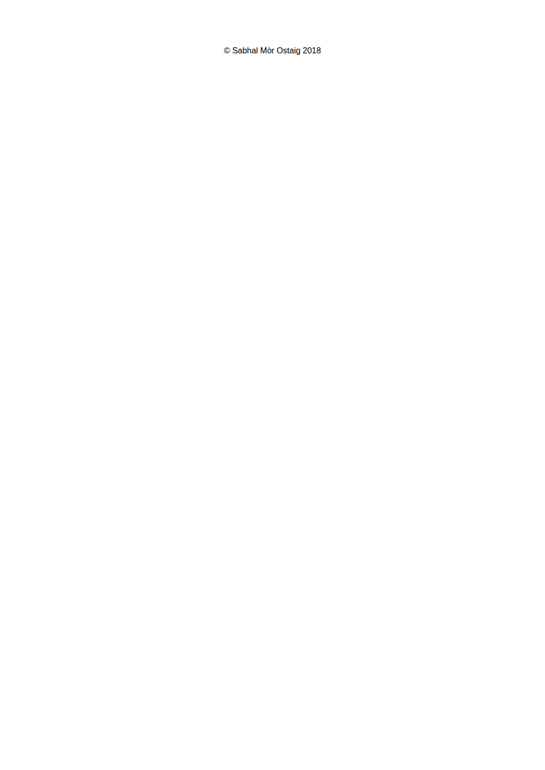© Sabhal Mòr Ostaig 2018